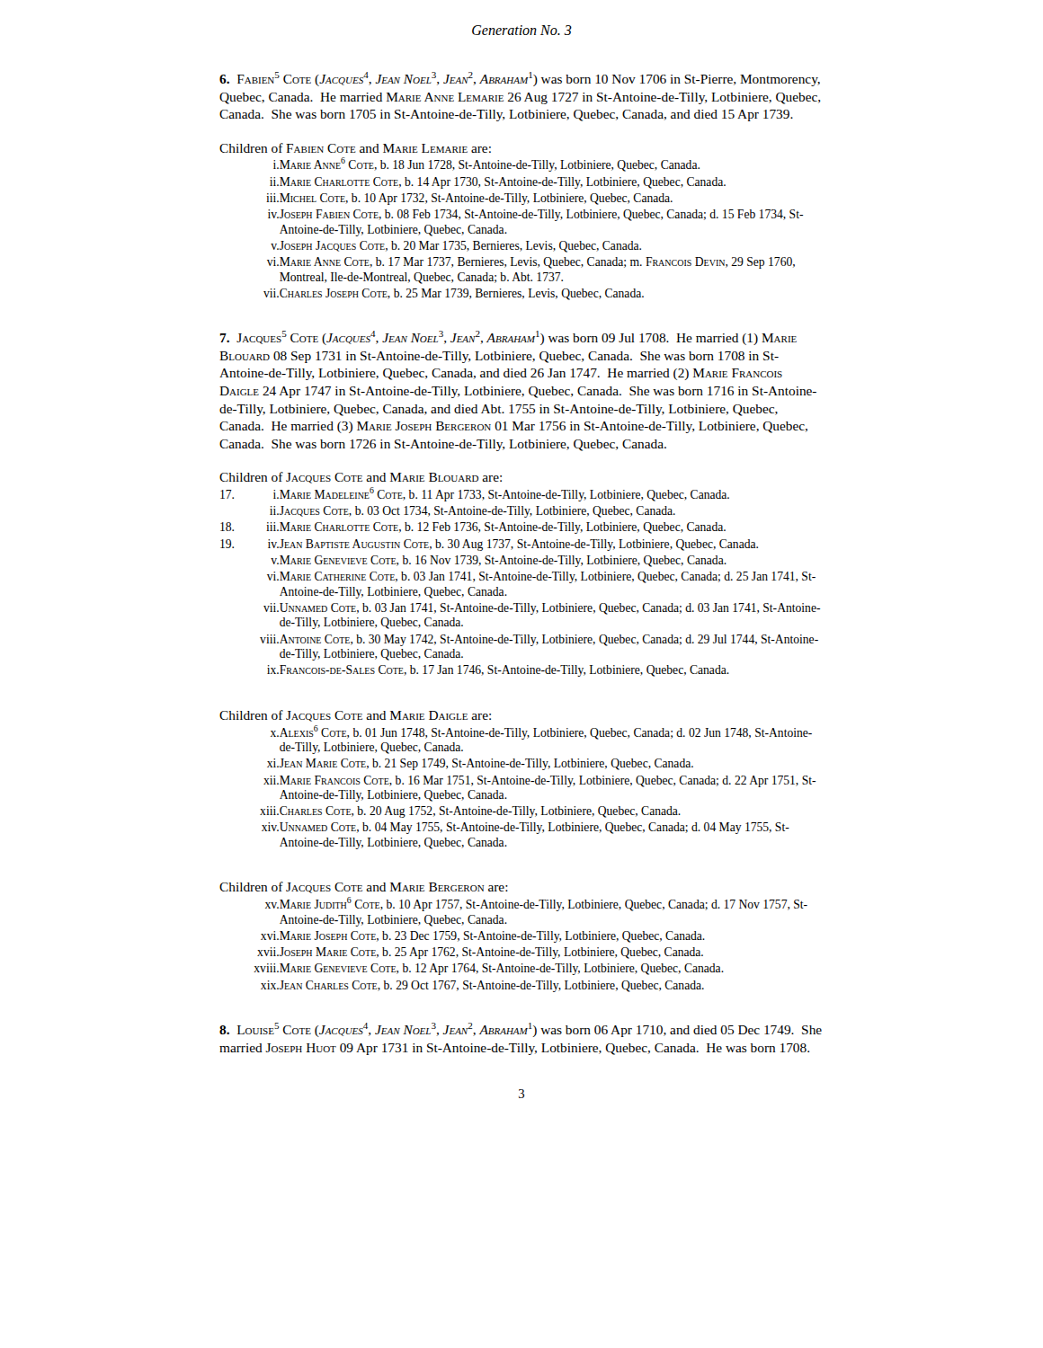Generation No. 3
6. Fabien5 Cote (Jacques4, Jean Noel3, Jean2, Abraham1) was born 10 Nov 1706 in St-Pierre, Montmorency, Quebec, Canada. He married Marie Anne Lemarie 26 Aug 1727 in St-Antoine-de-Tilly, Lotbiniere, Quebec, Canada. She was born 1705 in St-Antoine-de-Tilly, Lotbiniere, Quebec, Canada, and died 15 Apr 1739.
Children of Fabien Cote and Marie Lemarie are:
| | i. | Marie Anne 6 Cote , b. 18 Jun 1728, St-Antoine-de-Tilly, Lotbiniere, Quebec, Canada. |
| | ii. | Marie Charlotte Cote , b. 14 Apr 1730, St-Antoine-de-Tilly, Lotbiniere, Quebec, Canada. |
| | iii. | Michel Cote , b. 10 Apr 1732, St-Antoine-de-Tilly, Lotbiniere, Quebec, Canada. |
| | iv. | Joseph Fabien Cote , b. 08 Feb 1734, St-Antoine-de-Tilly, Lotbiniere, Quebec, Canada; d. 15 Feb 1734, St-Antoine-de-Tilly, Lotbiniere, Quebec, Canada. |
| | v. | Joseph Jacques Cote , b. 20 Mar 1735, Bernieres, Levis, Quebec, Canada. |
| | vi. | Marie Anne Cote , b. 17 Mar 1737, Bernieres, Levis, Quebec, Canada; m. Francois Devin , 29 Sep 1760, Montreal, Ile-de-Montreal, Quebec, Canada; b. Abt. 1737. |
| | vii. | Charles Joseph Cote , b. 25 Mar 1739, Bernieres, Levis, Quebec, Canada. |
7. Jacques5 Cote (Jacques4, Jean Noel3, Jean2, Abraham1) was born 09 Jul 1708. He married (1) Marie Blouard 08 Sep 1731 in St-Antoine-de-Tilly, Lotbiniere, Quebec, Canada. She was born 1708 in St-Antoine-de-Tilly, Lotbiniere, Quebec, Canada, and died 26 Jan 1747. He married (2) Marie Francois Daigle 24 Apr 1747 in St-Antoine-de-Tilly, Lotbiniere, Quebec, Canada. She was born 1716 in St-Antoine-de-Tilly, Lotbiniere, Quebec, Canada, and died Abt. 1755 in St-Antoine-de-Tilly, Lotbiniere, Quebec, Canada. He married (3) Marie Joseph Bergeron 01 Mar 1756 in St-Antoine-de-Tilly, Lotbiniere, Quebec, Canada. She was born 1726 in St-Antoine-de-Tilly, Lotbiniere, Quebec, Canada.
Children of Jacques Cote and Marie Blouard are:
| 17. | i. | Marie Madeleine 6 Cote , b. 11 Apr 1733, St-Antoine-de-Tilly, Lotbiniere, Quebec, Canada. |
| | ii. | Jacques Cote , b. 03 Oct 1734, St-Antoine-de-Tilly, Lotbiniere, Quebec, Canada. |
| 18. | iii. | Marie Charlotte Cote , b. 12 Feb 1736, St-Antoine-de-Tilly, Lotbiniere, Quebec, Canada. |
| 19. | iv. | Jean Baptiste Augustin Cote , b. 30 Aug 1737, St-Antoine-de-Tilly, Lotbiniere, Quebec, Canada. |
| | v. | Marie Genevieve Cote , b. 16 Nov 1739, St-Antoine-de-Tilly, Lotbiniere, Quebec, Canada. |
| | vi. | Marie Catherine Cote , b. 03 Jan 1741, St-Antoine-de-Tilly, Lotbiniere, Quebec, Canada; d. 25 Jan 1741, St-Antoine-de-Tilly, Lotbiniere, Quebec, Canada. |
| | vii. | Unnamed Cote , b. 03 Jan 1741, St-Antoine-de-Tilly, Lotbiniere, Quebec, Canada; d. 03 Jan 1741, St-Antoine-de-Tilly, Lotbiniere, Quebec, Canada. |
| | viii. | Antoine Cote , b. 30 May 1742, St-Antoine-de-Tilly, Lotbiniere, Quebec, Canada; d. 29 Jul 1744, St-Antoine-de-Tilly, Lotbiniere, Quebec, Canada. |
| | ix. | Francois-de-Sales Cote , b. 17 Jan 1746, St-Antoine-de-Tilly, Lotbiniere, Quebec, Canada. |
Children of Jacques Cote and Marie Daigle are:
| | x. | Alexis 6 Cote , b. 01 Jun 1748, St-Antoine-de-Tilly, Lotbiniere, Quebec, Canada; d. 02 Jun 1748, St-Antoine-de-Tilly, Lotbiniere, Quebec, Canada. |
| | xi. | Jean Marie Cote , b. 21 Sep 1749, St-Antoine-de-Tilly, Lotbiniere, Quebec, Canada. |
| | xii. | Marie Francois Cote , b. 16 Mar 1751, St-Antoine-de-Tilly, Lotbiniere, Quebec, Canada; d. 22 Apr 1751, St-Antoine-de-Tilly, Lotbiniere, Quebec, Canada. |
| | xiii. | Charles Cote , b. 20 Aug 1752, St-Antoine-de-Tilly, Lotbiniere, Quebec, Canada. |
| | xiv. | Unnamed Cote , b. 04 May 1755, St-Antoine-de-Tilly, Lotbiniere, Quebec, Canada; d. 04 May 1755, St-Antoine-de-Tilly, Lotbiniere, Quebec, Canada. |
Children of Jacques Cote and Marie Bergeron are:
| | xv. | Marie Judith 6 Cote , b. 10 Apr 1757, St-Antoine-de-Tilly, Lotbiniere, Quebec, Canada; d. 17 Nov 1757, St-Antoine-de-Tilly, Lotbiniere, Quebec, Canada. |
| | xvi. | Marie Joseph Cote , b. 23 Dec 1759, St-Antoine-de-Tilly, Lotbiniere, Quebec, Canada. |
| | xvii. | Joseph Marie Cote , b. 25 Apr 1762, St-Antoine-de-Tilly, Lotbiniere, Quebec, Canada. |
| | xviii. | Marie Genevieve Cote , b. 12 Apr 1764, St-Antoine-de-Tilly, Lotbiniere, Quebec, Canada. |
| | xix. | Jean Charles Cote , b. 29 Oct 1767, St-Antoine-de-Tilly, Lotbiniere, Quebec, Canada. |
8. Louise5 Cote (Jacques4, Jean Noel3, Jean2, Abraham1) was born 06 Apr 1710, and died 05 Dec 1749. She married Joseph Huot 09 Apr 1731 in St-Antoine-de-Tilly, Lotbiniere, Quebec, Canada. He was born 1708.
3